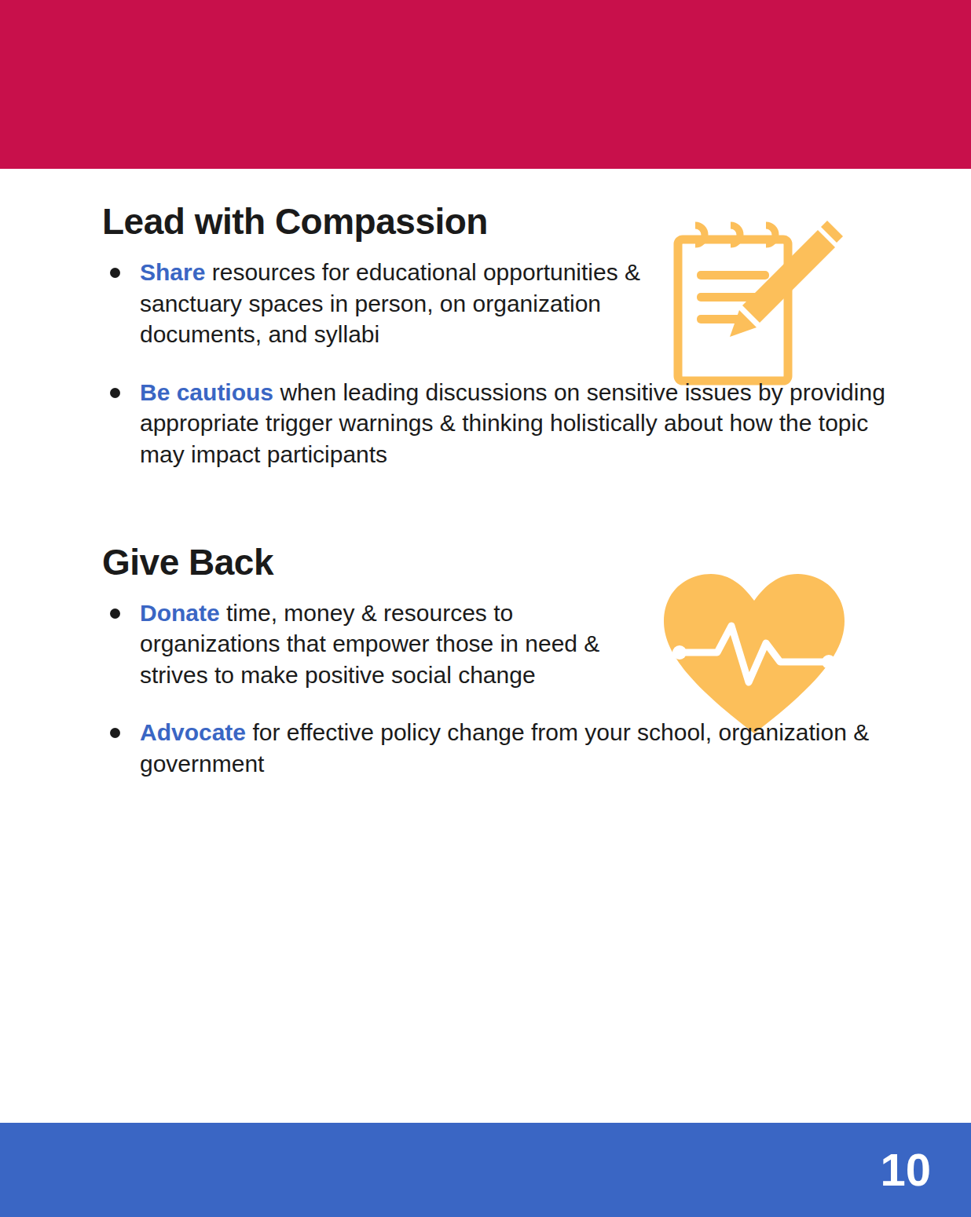Lead with Compassion
Share resources for educational opportunities & sanctuary spaces in person, on organization documents, and syllabi
Be cautious when leading discussions on sensitive issues by providing appropriate trigger warnings & thinking holistically about how the topic may impact participants
Give Back
Donate time, money & resources to organizations that empower those in need & strives to make positive social change
Advocate for effective policy change from your school, organization & government
10